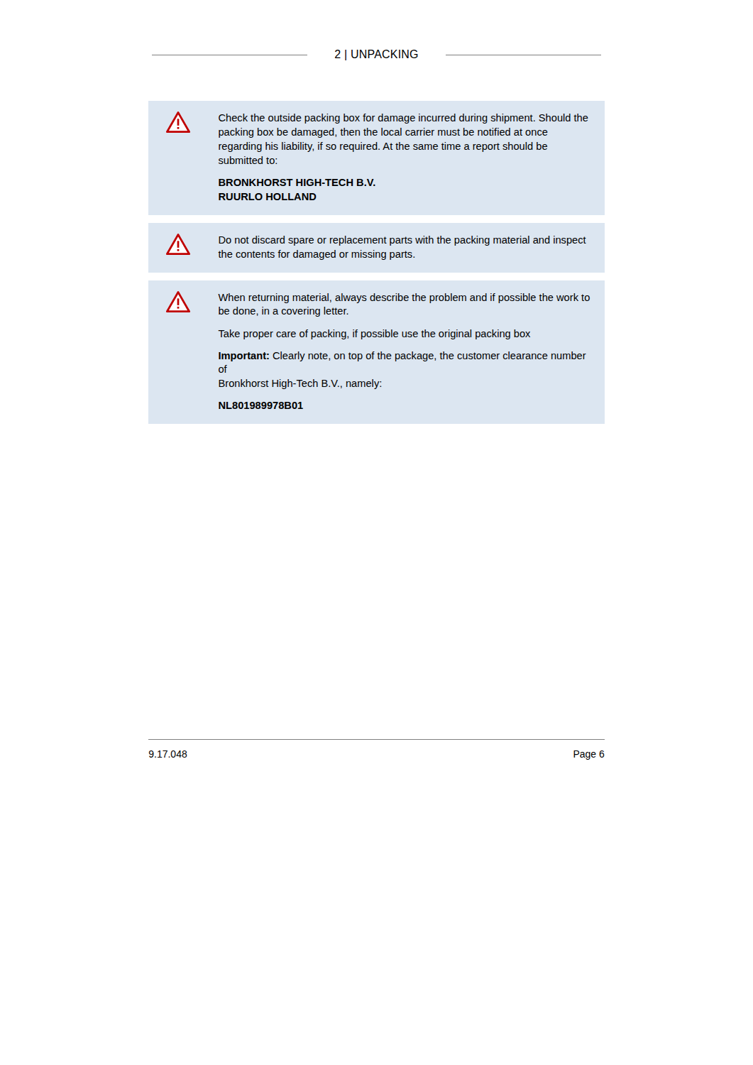2 | UNPACKING
| | Check the outside packing box for damage incurred during shipment. Should the packing box be damaged, then the local carrier must be notified at once regarding his liability, if so required. At the same time a report should be submitted to: BRONKHORST HIGH-TECH B.V. RUURLO HOLLAND |
| | Do not discard spare or replacement parts with the packing material and inspect the contents for damaged or missing parts. |
| | When returning material, always describe the problem and if possible the work to be done, in a covering letter. Take proper care of packing, if possible use the original packing box Important: Clearly note, on top of the package, the customer clearance number of Bronkhorst High-Tech B.V., namely: NL801989978B01 |
9.17.048
Page 6